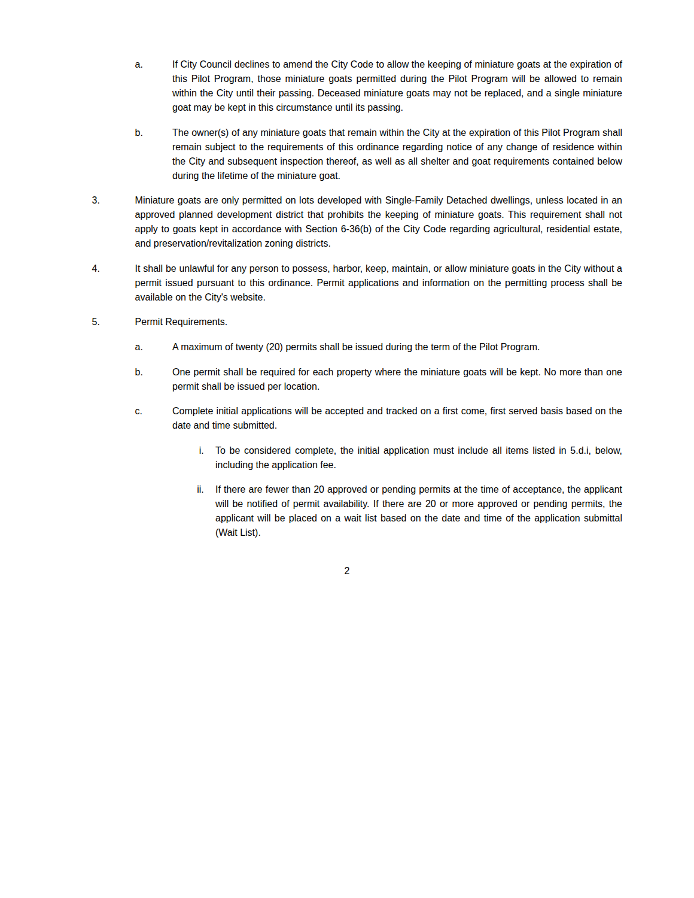a. If City Council declines to amend the City Code to allow the keeping of miniature goats at the expiration of this Pilot Program, those miniature goats permitted during the Pilot Program will be allowed to remain within the City until their passing. Deceased miniature goats may not be replaced, and a single miniature goat may be kept in this circumstance until its passing.
b. The owner(s) of any miniature goats that remain within the City at the expiration of this Pilot Program shall remain subject to the requirements of this ordinance regarding notice of any change of residence within the City and subsequent inspection thereof, as well as all shelter and goat requirements contained below during the lifetime of the miniature goat.
3. Miniature goats are only permitted on lots developed with Single-Family Detached dwellings, unless located in an approved planned development district that prohibits the keeping of miniature goats. This requirement shall not apply to goats kept in accordance with Section 6-36(b) of the City Code regarding agricultural, residential estate, and preservation/revitalization zoning districts.
4. It shall be unlawful for any person to possess, harbor, keep, maintain, or allow miniature goats in the City without a permit issued pursuant to this ordinance. Permit applications and information on the permitting process shall be available on the City's website.
5. Permit Requirements.
a. A maximum of twenty (20) permits shall be issued during the term of the Pilot Program.
b. One permit shall be required for each property where the miniature goats will be kept. No more than one permit shall be issued per location.
c. Complete initial applications will be accepted and tracked on a first come, first served basis based on the date and time submitted.
i. To be considered complete, the initial application must include all items listed in 5.d.i, below, including the application fee.
ii. If there are fewer than 20 approved or pending permits at the time of acceptance, the applicant will be notified of permit availability. If there are 20 or more approved or pending permits, the applicant will be placed on a wait list based on the date and time of the application submittal (Wait List).
2